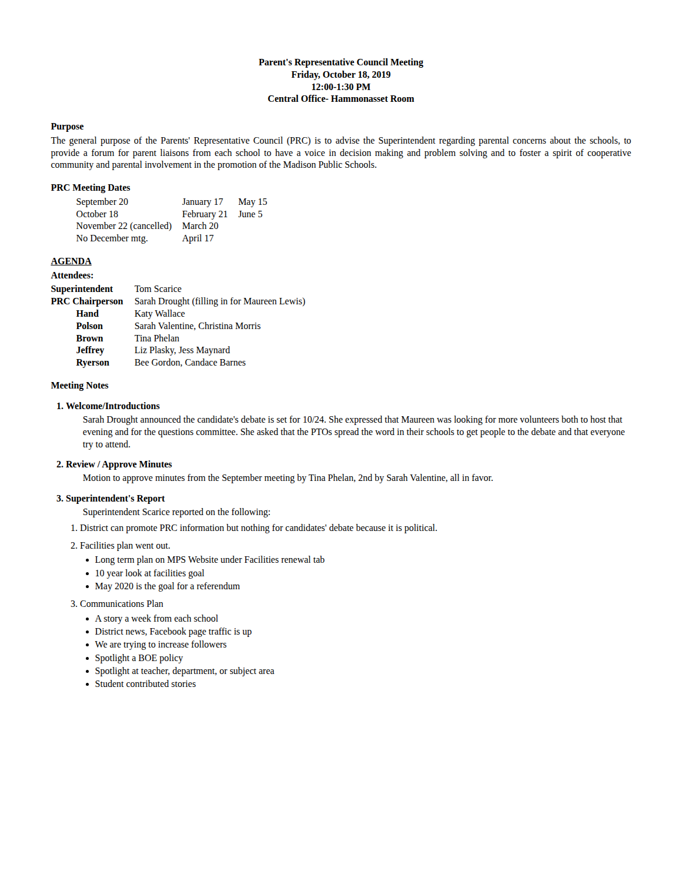Parent's Representative Council Meeting
Friday, October 18, 2019
12:00-1:30 PM
Central Office- Hammonasset Room
Purpose
The general purpose of the Parents' Representative Council (PRC) is to advise the Superintendent regarding parental concerns about the schools, to provide a forum for parent liaisons from each school to have a voice in decision making and problem solving and to foster a spirit of cooperative community and parental involvement in the promotion of the Madison Public Schools.
PRC Meeting Dates
| September 20 | January 17 | May 15 |
| October 18 | February 21 | June 5 |
| November 22 (cancelled) | March 20 | |
| No December mtg. | April 17 | |
AGENDA
Attendees:
| Superintendent | Tom Scarice |
| PRC Chairperson | Sarah Drought (filling in for Maureen Lewis) |
| Hand | Katy Wallace |
| Polson | Sarah Valentine, Christina Morris |
| Brown | Tina Phelan |
| Jeffrey | Liz Plasky, Jess Maynard |
| Ryerson | Bee Gordon, Candace Barnes |
Meeting Notes
Welcome/Introductions Sarah Drought announced the candidate's debate is set for 10/24. She expressed that Maureen was looking for more volunteers both to host that evening and for the questions committee. She asked that the PTOs spread the word in their schools to get people to the debate and that everyone try to attend.
Review / Approve Minutes Motion to approve minutes from the September meeting by Tina Phelan, 2nd by Sarah Valentine, all in favor.
Superintendent's Report Superintendent Scarice reported on the following:
District can promote PRC information but nothing for candidates' debate because it is political.
Facilities plan went out.
Long term plan on MPS Website under Facilities renewal tab
10 year look at facilities goal
May 2020 is the goal for a referendum
Communications Plan
A story a week from each school
District news, Facebook page traffic is up
We are trying to increase followers
Spotlight a BOE policy
Spotlight at teacher, department, or subject area
Student contributed stories